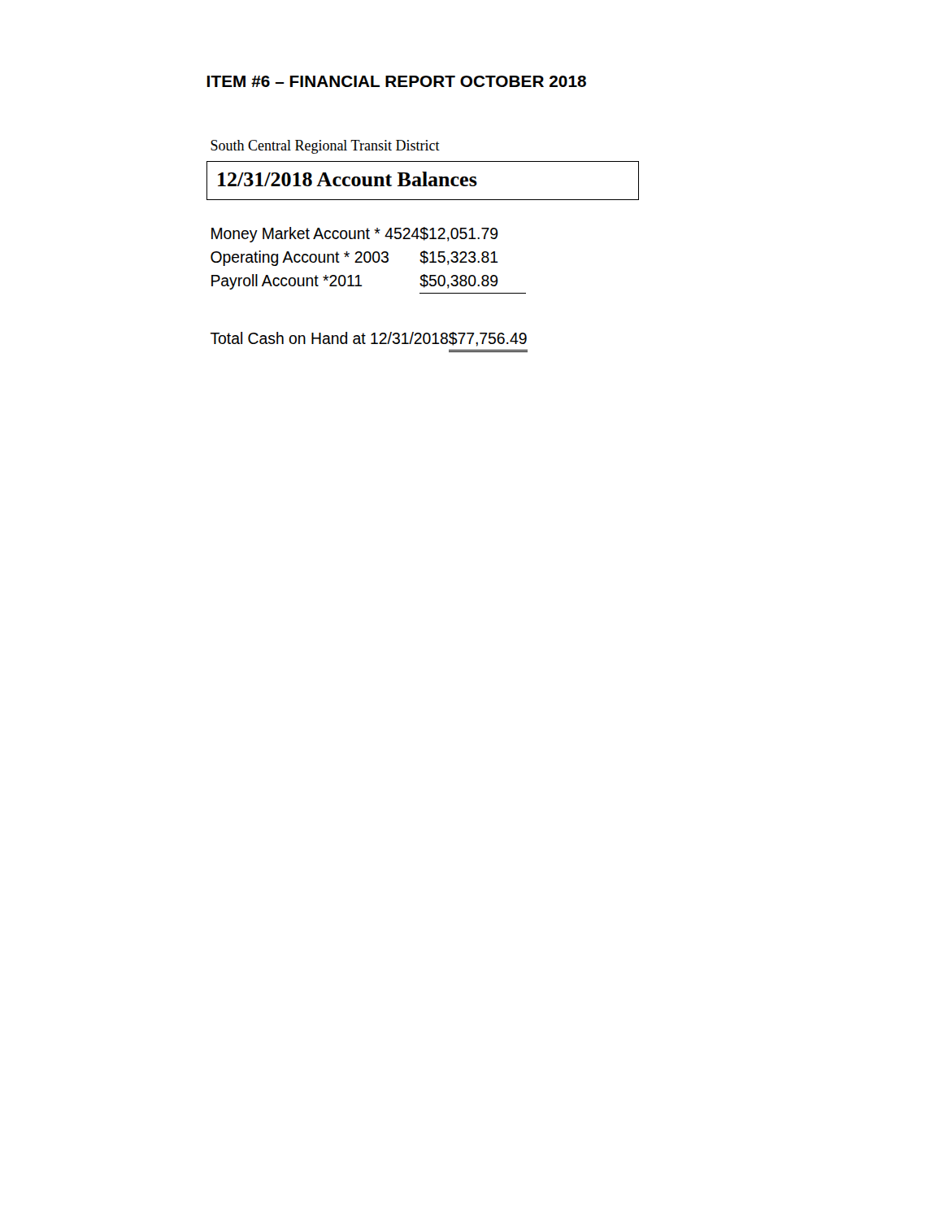ITEM #6 – FINANCIAL REPORT OCTOBER 2018
South Central Regional Transit District
12/31/2018 Account Balances
| Money Market Account * 4524 | $12,051.79 |
| Operating Account * 2003 | $15,323.81 |
| Payroll Account *2011 | $50,380.89 |
| Total Cash on Hand at 12/31/2018 | $77,756.49 |